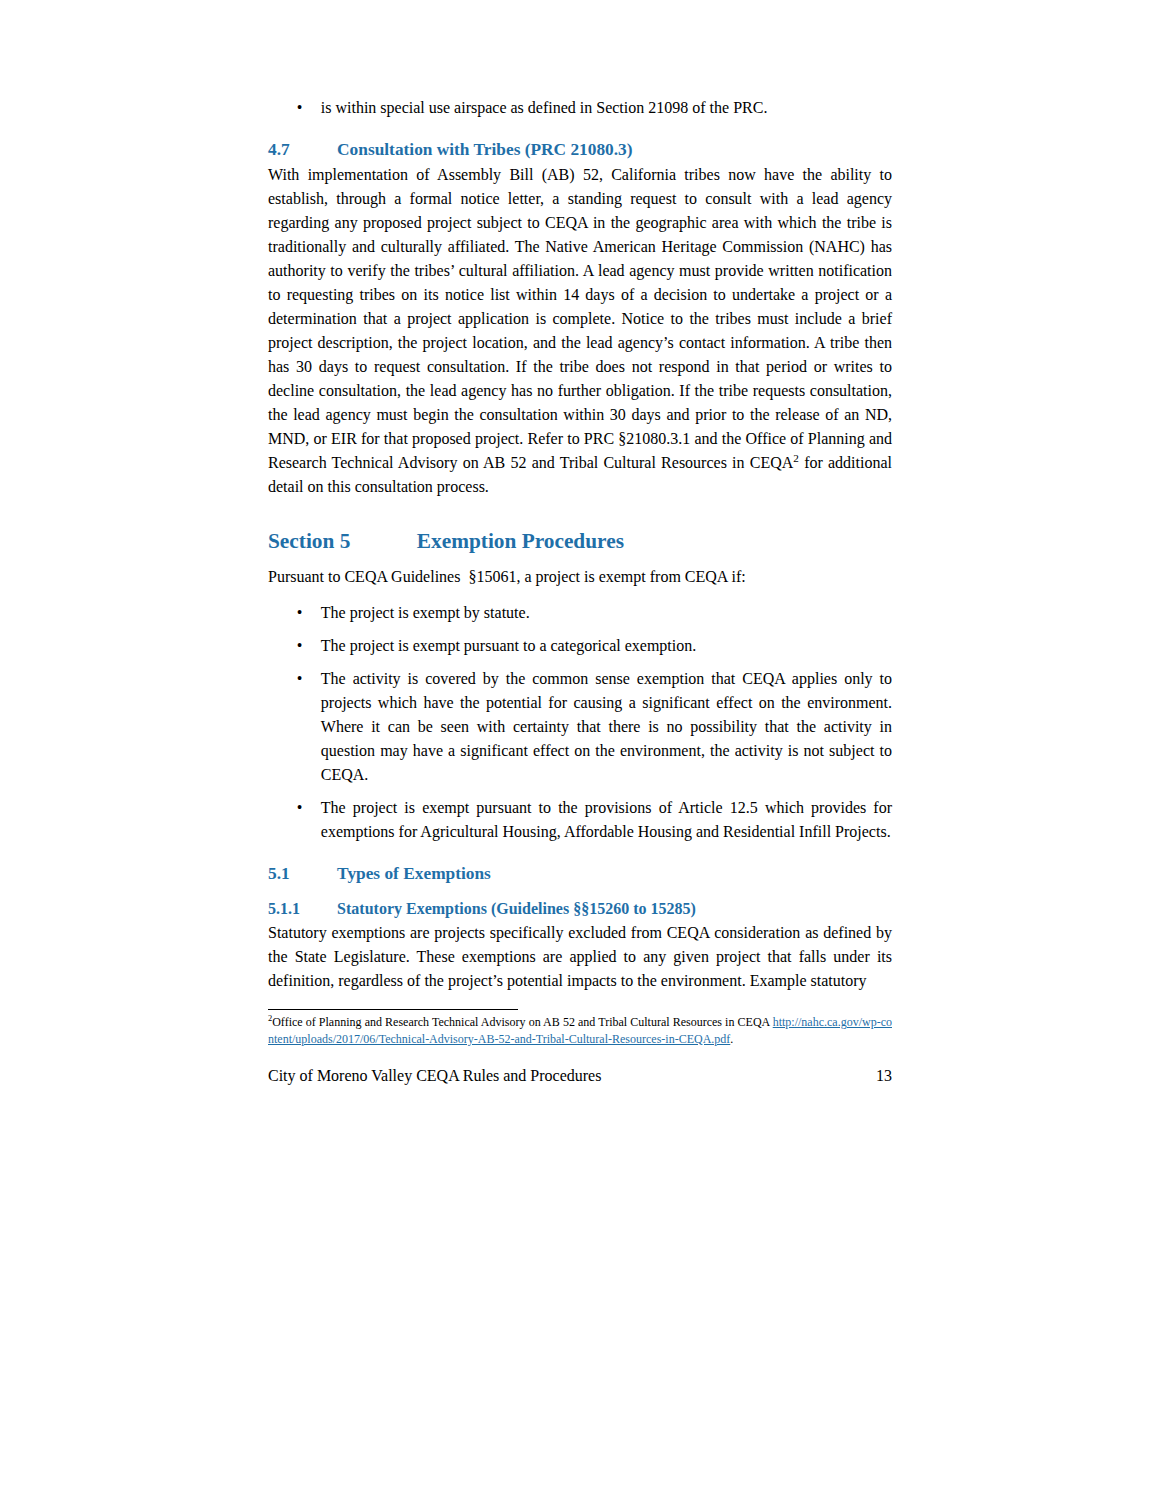is within special use airspace as defined in Section 21098 of the PRC.
4.7 Consultation with Tribes (PRC 21080.3)
With implementation of Assembly Bill (AB) 52, California tribes now have the ability to establish, through a formal notice letter, a standing request to consult with a lead agency regarding any proposed project subject to CEQA in the geographic area with which the tribe is traditionally and culturally affiliated. The Native American Heritage Commission (NAHC) has authority to verify the tribes’ cultural affiliation. A lead agency must provide written notification to requesting tribes on its notice list within 14 days of a decision to undertake a project or a determination that a project application is complete. Notice to the tribes must include a brief project description, the project location, and the lead agency’s contact information. A tribe then has 30 days to request consultation. If the tribe does not respond in that period or writes to decline consultation, the lead agency has no further obligation. If the tribe requests consultation, the lead agency must begin the consultation within 30 days and prior to the release of an ND, MND, or EIR for that proposed project. Refer to PRC §21080.3.1 and the Office of Planning and Research Technical Advisory on AB 52 and Tribal Cultural Resources in CEQA2 for additional detail on this consultation process.
Section 5 Exemption Procedures
Pursuant to CEQA Guidelines §15061, a project is exempt from CEQA if:
The project is exempt by statute.
The project is exempt pursuant to a categorical exemption.
The activity is covered by the common sense exemption that CEQA applies only to projects which have the potential for causing a significant effect on the environment. Where it can be seen with certainty that there is no possibility that the activity in question may have a significant effect on the environment, the activity is not subject to CEQA.
The project is exempt pursuant to the provisions of Article 12.5 which provides for exemptions for Agricultural Housing, Affordable Housing and Residential Infill Projects.
5.1 Types of Exemptions
5.1.1 Statutory Exemptions (Guidelines §§15260 to 15285)
Statutory exemptions are projects specifically excluded from CEQA consideration as defined by the State Legislature. These exemptions are applied to any given project that falls under its definition, regardless of the project’s potential impacts to the environment. Example statutory
2Office of Planning and Research Technical Advisory on AB 52 and Tribal Cultural Resources in CEQA http://nahc.ca.gov/wp-content/uploads/2017/06/Technical-Advisory-AB-52-and-Tribal-Cultural-Resources-in-CEQA.pdf.
City of Moreno Valley CEQA Rules and Procedures 13